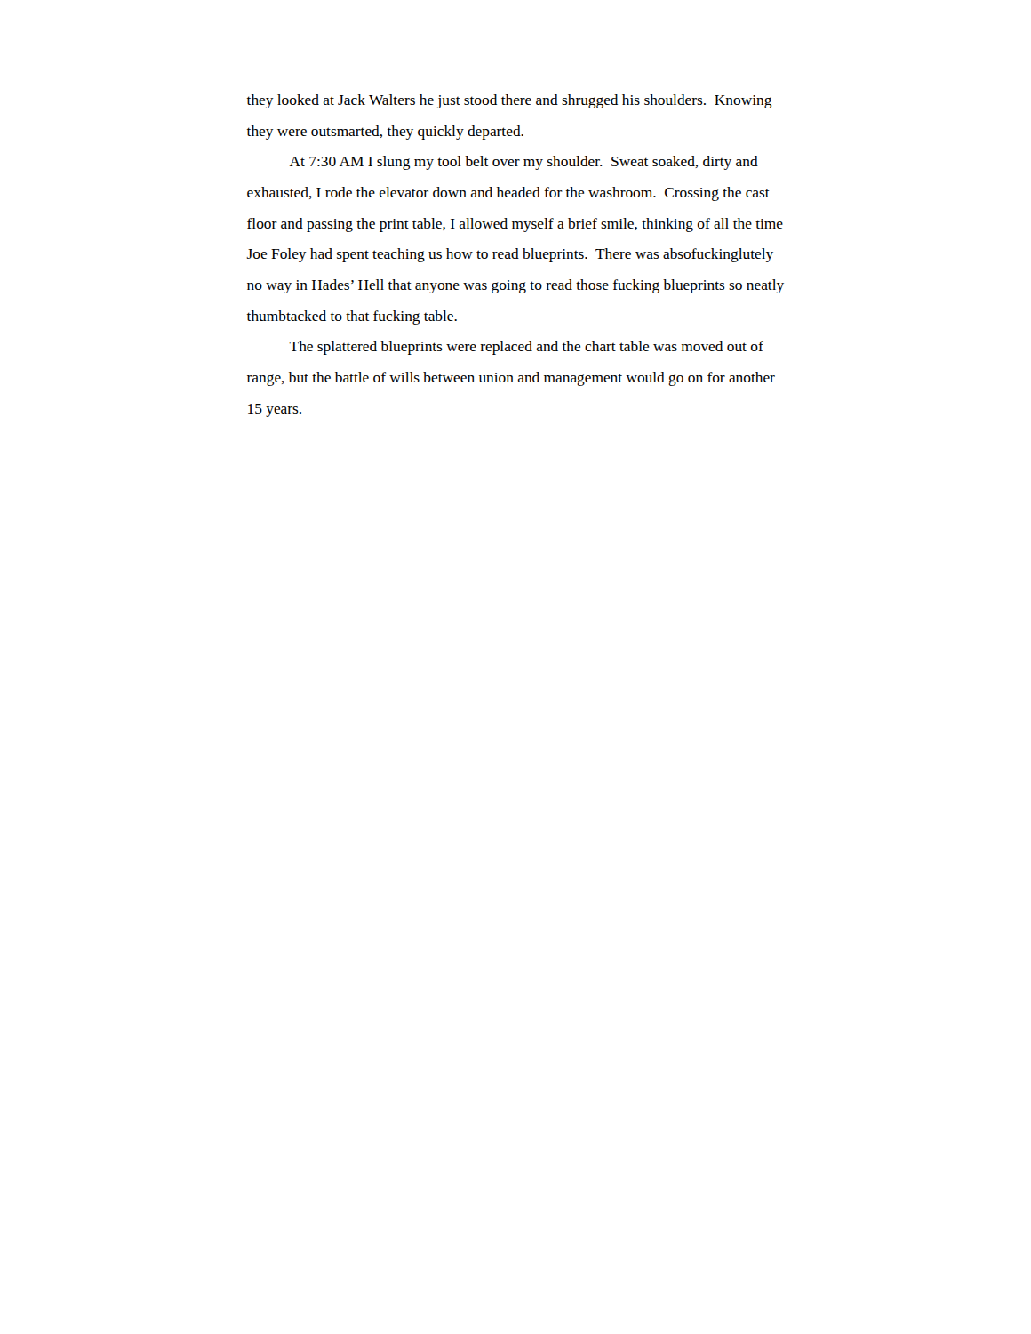they looked at Jack Walters he just stood there and shrugged his shoulders. Knowing they were outsmarted, they quickly departed.
At 7:30 AM I slung my tool belt over my shoulder. Sweat soaked, dirty and exhausted, I rode the elevator down and headed for the washroom. Crossing the cast floor and passing the print table, I allowed myself a brief smile, thinking of all the time Joe Foley had spent teaching us how to read blueprints. There was absofuckinglutely no way in Hades’ Hell that anyone was going to read those fucking blueprints so neatly thumbtacked to that fucking table.
The splattered blueprints were replaced and the chart table was moved out of range, but the battle of wills between union and management would go on for another 15 years.